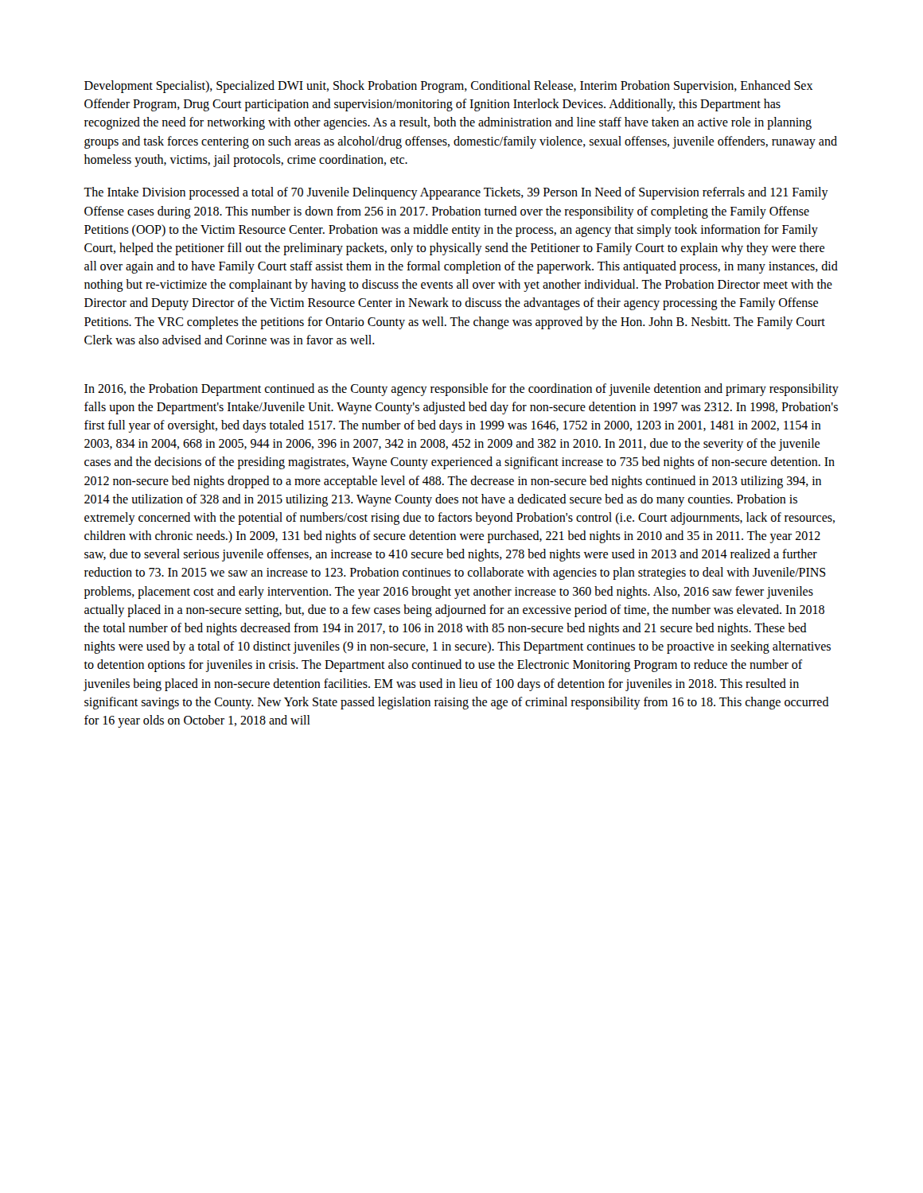Development Specialist), Specialized DWI unit, Shock Probation Program, Conditional Release, Interim Probation Supervision, Enhanced Sex Offender Program, Drug Court participation and supervision/monitoring of Ignition Interlock Devices. Additionally, this Department has recognized the need for networking with other agencies. As a result, both the administration and line staff have taken an active role in planning groups and task forces centering on such areas as alcohol/drug offenses, domestic/family violence, sexual offenses, juvenile offenders, runaway and homeless youth, victims, jail protocols, crime coordination, etc.
The Intake Division processed a total of 70 Juvenile Delinquency Appearance Tickets, 39 Person In Need of Supervision referrals and 121 Family Offense cases during 2018. This number is down from 256 in 2017. Probation turned over the responsibility of completing the Family Offense Petitions (OOP) to the Victim Resource Center. Probation was a middle entity in the process, an agency that simply took information for Family Court, helped the petitioner fill out the preliminary packets, only to physically send the Petitioner to Family Court to explain why they were there all over again and to have Family Court staff assist them in the formal completion of the paperwork. This antiquated process, in many instances, did nothing but re-victimize the complainant by having to discuss the events all over with yet another individual. The Probation Director meet with the Director and Deputy Director of the Victim Resource Center in Newark to discuss the advantages of their agency processing the Family Offense Petitions. The VRC completes the petitions for Ontario County as well. The change was approved by the Hon. John B. Nesbitt. The Family Court Clerk was also advised and Corinne was in favor as well.
In 2016, the Probation Department continued as the County agency responsible for the coordination of juvenile detention and primary responsibility falls upon the Department's Intake/Juvenile Unit. Wayne County's adjusted bed day for non-secure detention in 1997 was 2312. In 1998, Probation's first full year of oversight, bed days totaled 1517. The number of bed days in 1999 was 1646, 1752 in 2000, 1203 in 2001, 1481 in 2002, 1154 in 2003, 834 in 2004, 668 in 2005, 944 in 2006, 396 in 2007, 342 in 2008, 452 in 2009 and 382 in 2010. In 2011, due to the severity of the juvenile cases and the decisions of the presiding magistrates, Wayne County experienced a significant increase to 735 bed nights of non-secure detention. In 2012 non-secure bed nights dropped to a more acceptable level of 488. The decrease in non-secure bed nights continued in 2013 utilizing 394, in 2014 the utilization of 328 and in 2015 utilizing 213. Wayne County does not have a dedicated secure bed as do many counties. Probation is extremely concerned with the potential of numbers/cost rising due to factors beyond Probation's control (i.e. Court adjournments, lack of resources, children with chronic needs.) In 2009, 131 bed nights of secure detention were purchased, 221 bed nights in 2010 and 35 in 2011. The year 2012 saw, due to several serious juvenile offenses, an increase to 410 secure bed nights, 278 bed nights were used in 2013 and 2014 realized a further reduction to 73. In 2015 we saw an increase to 123. Probation continues to collaborate with agencies to plan strategies to deal with Juvenile/PINS problems, placement cost and early intervention. The year 2016 brought yet another increase to 360 bed nights. Also, 2016 saw fewer juveniles actually placed in a non-secure setting, but, due to a few cases being adjourned for an excessive period of time, the number was elevated. In 2018 the total number of bed nights decreased from 194 in 2017, to 106 in 2018 with 85 non-secure bed nights and 21 secure bed nights. These bed nights were used by a total of 10 distinct juveniles (9 in non-secure, 1 in secure). This Department continues to be proactive in seeking alternatives to detention options for juveniles in crisis. The Department also continued to use the Electronic Monitoring Program to reduce the number of juveniles being placed in non-secure detention facilities. EM was used in lieu of 100 days of detention for juveniles in 2018. This resulted in significant savings to the County. New York State passed legislation raising the age of criminal responsibility from 16 to 18. This change occurred for 16 year olds on October 1, 2018 and will